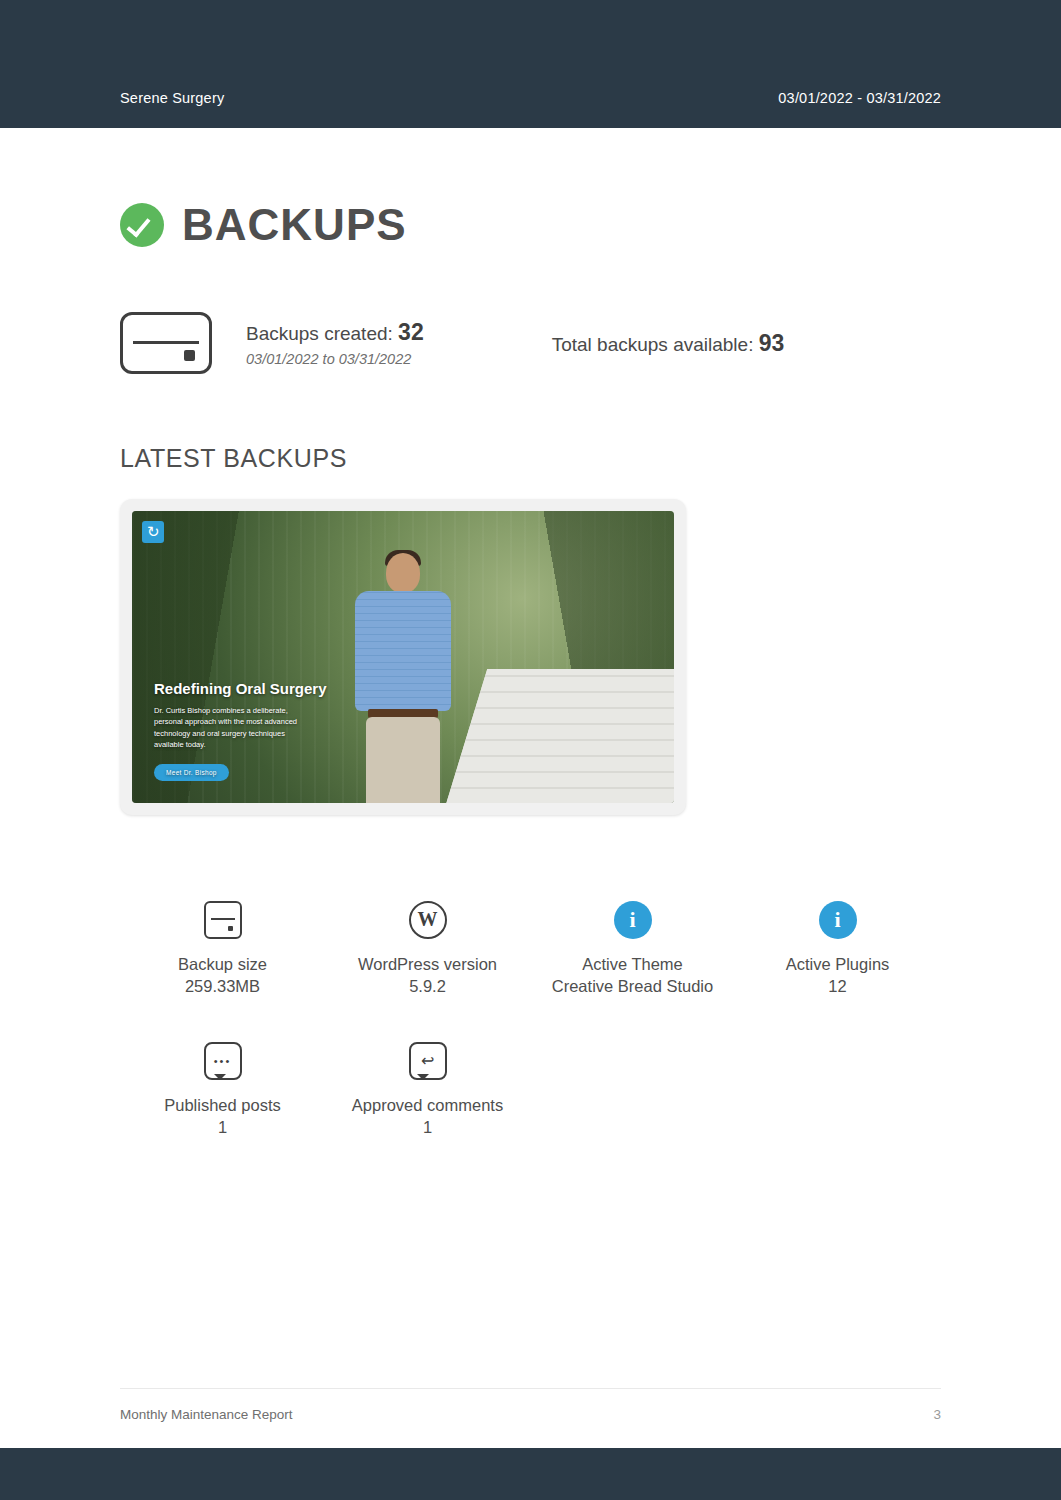Serene Surgery 03/01/2022 - 03/31/2022
BACKUPS
Backups created: 32
03/01/2022 to 03/31/2022
Total backups available: 93
LATEST BACKUPS
Redefining Oral Surgery
Dr. Curtis Bishop combines a deliberate, personal approach with the most advanced technology and oral surgery techniques available today.
Meet Dr. Bishop
Backup size
259.33MB
WordPress version
5.9.2
Active Theme
Creative Bread Studio
Active Plugins
12
Published posts
1
Approved comments
1
Monthly Maintenance Report 3